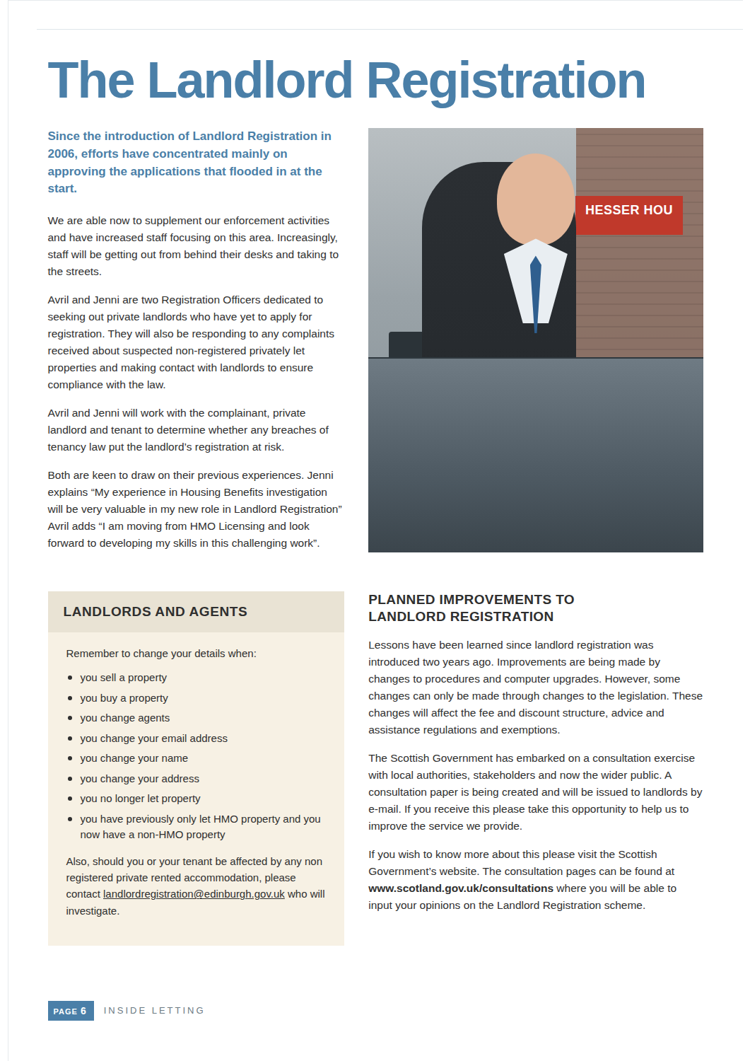The Landlord Registration
Since the introduction of Landlord Registration in 2006, efforts have concentrated mainly on approving the applications that flooded in at the start.
We are able now to supplement our enforcement activities and have increased staff focusing on this area. Increasingly, staff will be getting out from behind their desks and taking to the streets.
Avril and Jenni are two Registration Officers dedicated to seeking out private landlords who have yet to apply for registration. They will also be responding to any complaints received about suspected non-registered privately let properties and making contact with landlords to ensure compliance with the law.
Avril and Jenni will work with the complainant, private landlord and tenant to determine whether any breaches of tenancy law put the landlord’s registration at risk.
Both are keen to draw on their previous experiences. Jenni explains “My experience in Housing Benefits investigation will be very valuable in my new role in Landlord Registration” Avril adds “I am moving from HMO Licensing and look forward to developing my skills in this challenging work”.
HESSER HOU
Landlords and Agents
Remember to change your details when:
you sell a property
you buy a property
you change agents
you change your email address
you change your name
you change your address
you no longer let property
you have previously only let HMO property and you now have a non-HMO property
Also, should you or your tenant be affected by any non registered private rented accommodation, please contact landlordregistration@edinburgh.gov.uk who will investigate.
Planned improvements to
Landlord Registration
Lessons have been learned since landlord registration was introduced two years ago. Improvements are being made by changes to procedures and computer upgrades. However, some changes can only be made through changes to the legislation. These changes will affect the fee and discount structure, advice and assistance regulations and exemptions.
The Scottish Government has embarked on a consultation exercise with local authorities, stakeholders and now the wider public. A consultation paper is being created and will be issued to landlords by e-mail. If you receive this please take this opportunity to help us to improve the service we provide.
If you wish to know more about this please visit the Scottish Government’s website. The consultation pages can be found at www.scotland.gov.uk/consultations where you will be able to input your opinions on the Landlord Registration scheme.
PAGE 6 Inside Letting